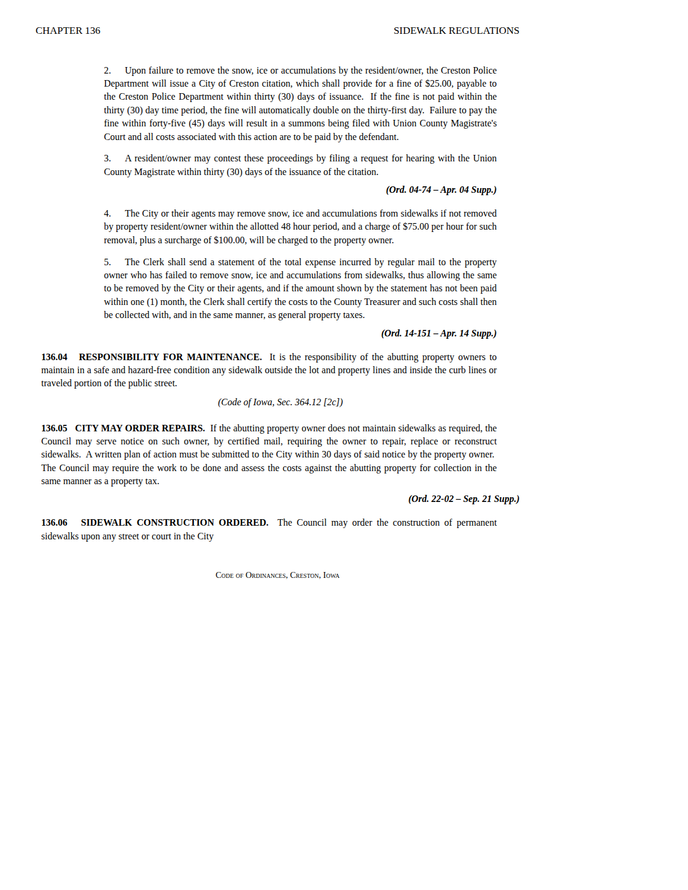Chapter 136 Sidewalk Regulations
2. Upon failure to remove the snow, ice or accumulations by the resident/owner, the Creston Police Department will issue a City of Creston citation, which shall provide for a fine of $25.00, payable to the Creston Police Department within thirty (30) days of issuance. If the fine is not paid within the thirty (30) day time period, the fine will automatically double on the thirty-first day. Failure to pay the fine within forty-five (45) days will result in a summons being filed with Union County Magistrate's Court and all costs associated with this action are to be paid by the defendant.
3. A resident/owner may contest these proceedings by filing a request for hearing with the Union County Magistrate within thirty (30) days of the issuance of the citation.
(Ord. 04-74 – Apr. 04 Supp.)
4. The City or their agents may remove snow, ice and accumulations from sidewalks if not removed by property resident/owner within the allotted 48 hour period, and a charge of $75.00 per hour for such removal, plus a surcharge of $100.00, will be charged to the property owner.
5. The Clerk shall send a statement of the total expense incurred by regular mail to the property owner who has failed to remove snow, ice and accumulations from sidewalks, thus allowing the same to be removed by the City or their agents, and if the amount shown by the statement has not been paid within one (1) month, the Clerk shall certify the costs to the County Treasurer and such costs shall then be collected with, and in the same manner, as general property taxes.
(Ord. 14-151 – Apr. 14 Supp.)
136.04 RESPONSIBILITY FOR MAINTENANCE. It is the responsibility of the abutting property owners to maintain in a safe and hazard-free condition any sidewalk outside the lot and property lines and inside the curb lines or traveled portion of the public street.
(Code of Iowa, Sec. 364.12 [2c])
136.05 CITY MAY ORDER REPAIRS. If the abutting property owner does not maintain sidewalks as required, the Council may serve notice on such owner, by certified mail, requiring the owner to repair, replace or reconstruct sidewalks. A written plan of action must be submitted to the City within 30 days of said notice by the property owner. The Council may require the work to be done and assess the costs against the abutting property for collection in the same manner as a property tax.
(Ord. 22-02 – Sep. 21 Supp.)
136.06 SIDEWALK CONSTRUCTION ORDERED. The Council may order the construction of permanent sidewalks upon any street or court in the City
Code of Ordinances, Creston, Iowa